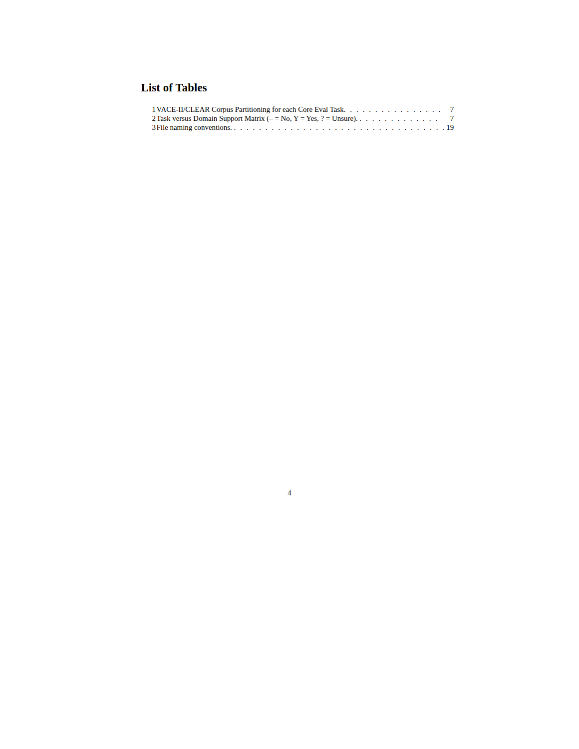List of Tables
| 1 | VACE-II/CLEAR Corpus Partitioning for each Core Eval Task . . . . . . . . . . . . . . . . | 7 |
| 2 | Task versus Domain Support Matrix (– = No, Y = Yes, ? = Unsure). . . . . . . . . . . . . . | 7 |
| 3 | File naming conventions. . . . . . . . . . . . . . . . . . . . . . . . . . . . . . . . . . . | 19 |
4